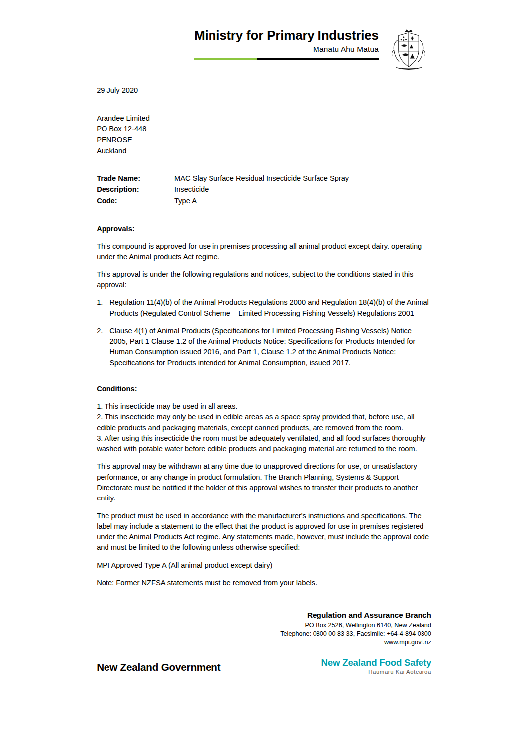Ministry for Primary Industries
Manatū Ahu Matua
29 July 2020
Arandee Limited
PO Box 12-448
PENROSE
Auckland
| Trade Name: | MAC Slay Surface Residual Insecticide Surface Spray |
| Description: | Insecticide |
| Code: | Type A |
Approvals:
This compound is approved for use in premises processing all animal product except dairy, operating under the Animal products Act regime.
This approval is under the following regulations and notices, subject to the conditions stated in this approval:
Regulation 11(4)(b) of the Animal Products Regulations 2000 and Regulation 18(4)(b) of the Animal Products (Regulated Control Scheme – Limited Processing Fishing Vessels) Regulations 2001
Clause 4(1) of Animal Products (Specifications for Limited Processing Fishing Vessels) Notice 2005, Part 1 Clause 1.2 of the Animal Products Notice: Specifications for Products Intended for Human Consumption issued 2016, and Part 1, Clause 1.2 of the Animal Products Notice: Specifications for Products intended for Animal Consumption, issued 2017.
Conditions:
1. This insecticide may be used in all areas.
2. This insecticide may only be used in edible areas as a space spray provided that, before use, all edible products and packaging materials, except canned products, are removed from the room.
3. After using this insecticide the room must be adequately ventilated, and all food surfaces thoroughly washed with potable water before edible products and packaging material are returned to the room.
This approval may be withdrawn at any time due to unapproved directions for use, or unsatisfactory performance, or any change in product formulation. The Branch Planning, Systems & Support Directorate must be notified if the holder of this approval wishes to transfer their products to another entity.
The product must be used in accordance with the manufacturer's instructions and specifications. The label may include a statement to the effect that the product is approved for use in premises registered under the Animal Products Act regime. Any statements made, however, must include the approval code and must be limited to the following unless otherwise specified:
MPI Approved Type A (All animal product except dairy)
Note: Former NZFSA statements must be removed from your labels.
Regulation and Assurance Branch
PO Box 2526, Wellington 6140, New Zealand
Telephone: 0800 00 83 33, Facsimile: +64-4-894 0300
www.mpi.govt.nz
New Zealand Government
New Zealand Food Safety
Haumaru Kai Aotearoa